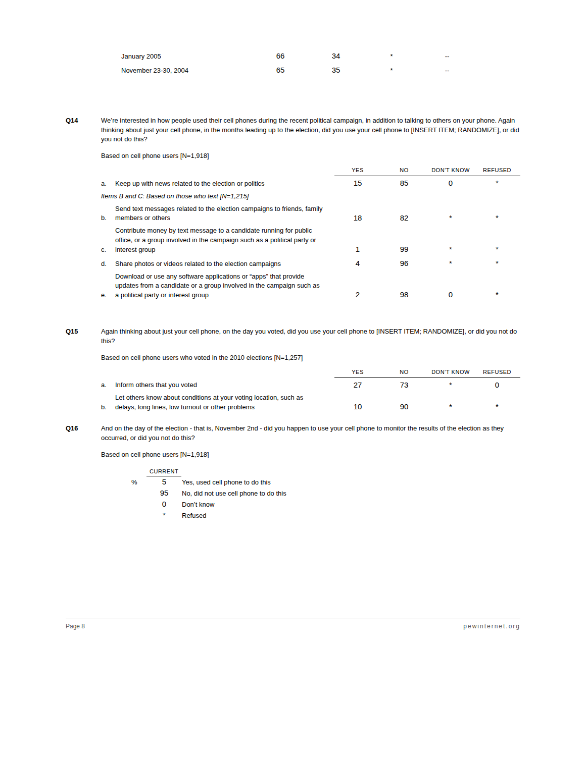January 2005
66
34
*
--
November 23-30, 2004
65
35
*
--
Q14
We’re interested in how people used their cell phones during the recent political campaign, in addition to talking to others on your phone. Again thinking about just your cell phone, in the months leading up to the election, did you use your cell phone to [INSERT ITEM; RANDOMIZE], or did you not do this?
Based on cell phone users [N=1,918]
| | | YES | NO | DON’T KNOW | REFUSED |
| --- | --- | --- | --- | --- | --- |
| a. | Keep up with news related to the election or politics | 15 | 85 | 0 | * |
| Items B and C: Based on those who text [N=1,215] |
| b. | Send text messages related to the election campaigns to friends, family members or others | 18 | 82 | * | * |
| c. | Contribute money by text message to a candidate running for public office, or a group involved in the campaign such as a political party or interest group | 1 | 99 | * | * |
| d. | Share photos or videos related to the election campaigns | 4 | 96 | * | * |
| e. | Download or use any software applications or “apps” that provide updates from a candidate or a group involved in the campaign such as a political party or interest group | 2 | 98 | 0 | * |
Q15
Again thinking about just your cell phone, on the day you voted, did you use your cell phone to [INSERT ITEM; RANDOMIZE], or did you not do this?
Based on cell phone users who voted in the 2010 elections [N=1,257]
| | | YES | NO | DON’T KNOW | REFUSED |
| --- | --- | --- | --- | --- | --- |
| a. | Inform others that you voted | 27 | 73 | * | 0 |
| b. | Let others know about conditions at your voting location, such as delays, long lines, low turnout or other problems | 10 | 90 | * | * |
Q16
And on the day of the election - that is, November 2nd - did you happen to use your cell phone to monitor the results of the election as they occurred, or did you not do this?
Based on cell phone users [N=1,918]
CURRENT
%
5
Yes, used cell phone to do this
95
No, did not use cell phone to do this
0
Don’t know
*
Refused
Page 8
pewinternet.org